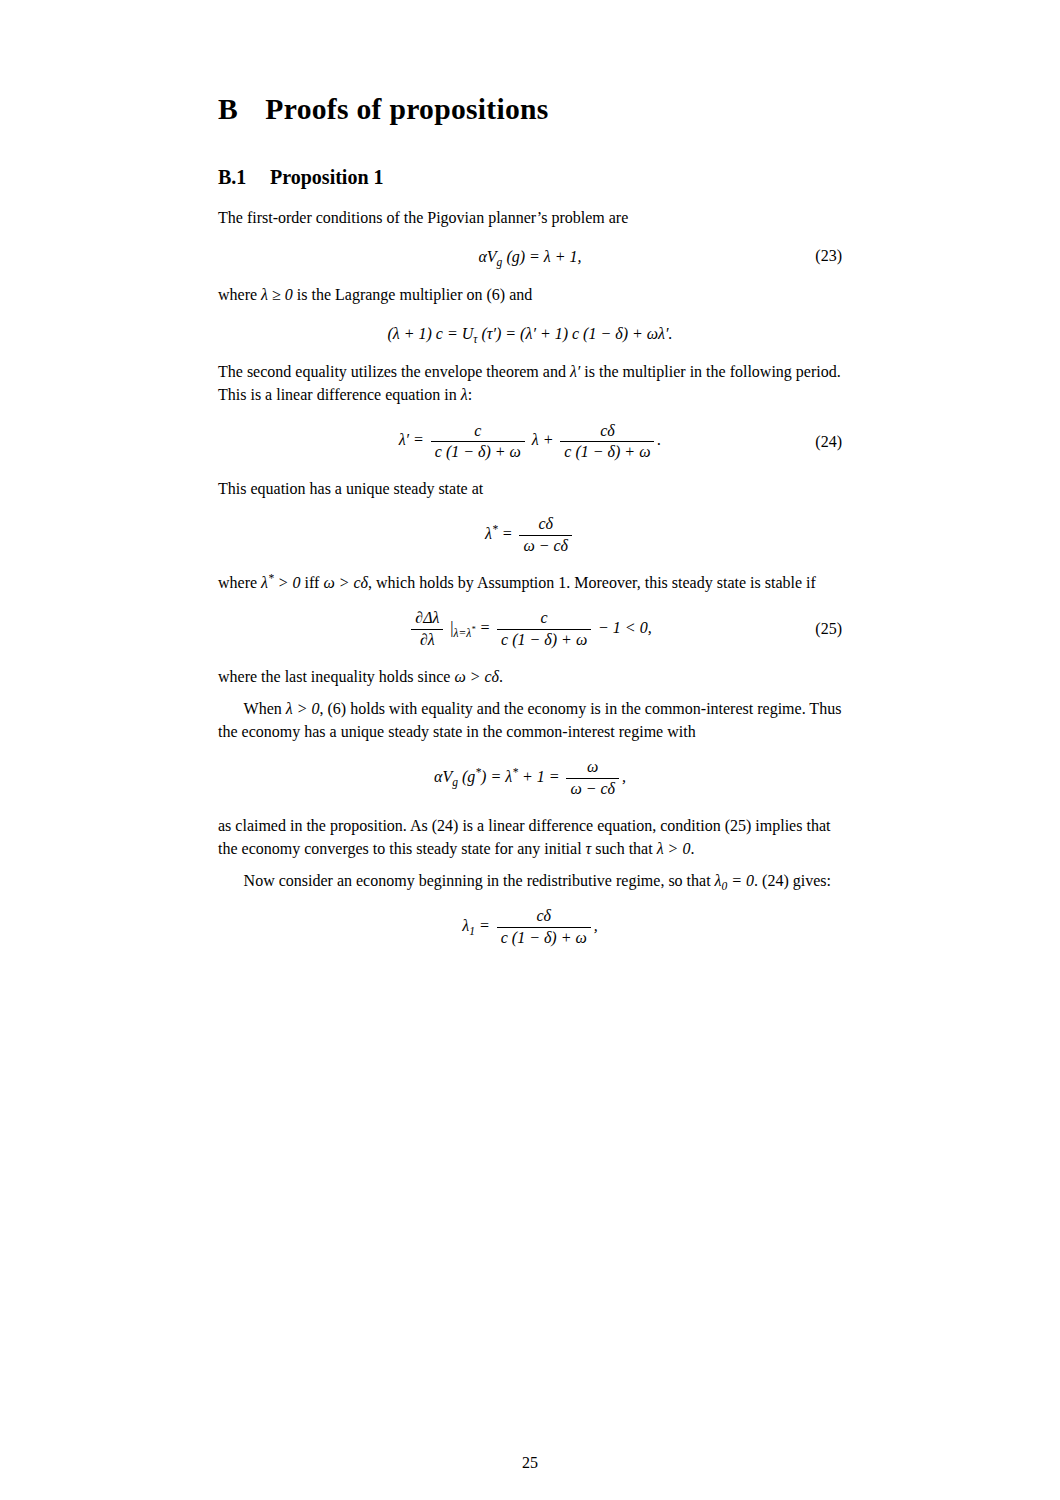BProofs of propositions
B.1 Proposition 1
The first-order conditions of the Pigovian planner’s problem are
αVg (g) = λ + 1, (23)
where λ ≥ 0 is the Lagrange multiplier on (6) and
(λ + 1) c = Uτ (τ′) = (λ′ + 1) c (1 − δ) + ωλ′.
The second equality utilizes the envelope theorem and λ′ is the multiplier in the following period. This is a linear difference equation in λ:
λ′ = cc (1 − δ) + ω λ + cδ c (1 − δ) + ω. (24)
This equation has a unique steady state at
λ* = cδ ω − cδ
where λ* > 0 iff ω > cδ, which holds by Assumption 1. Moreover, this steady state is stable if
∂Δλ∂λ |λ=λ* = cc (1 − δ) + ω − 1 < 0, (25)
where the last inequality holds since ω > cδ.
When λ > 0, (6) holds with equality and the economy is in the common-interest regime. Thus the economy has a unique steady state in the common-interest regime with
αVg (g*) = λ* + 1 = ωω − cδ,
as claimed in the proposition. As (24) is a linear difference equation, condition (25) implies that the economy converges to this steady state for any initial τ such that λ > 0.
Now consider an economy beginning in the redistributive regime, so that λ0 = 0. (24) gives:
λ1 = cδ c (1 − δ) + ω,
25